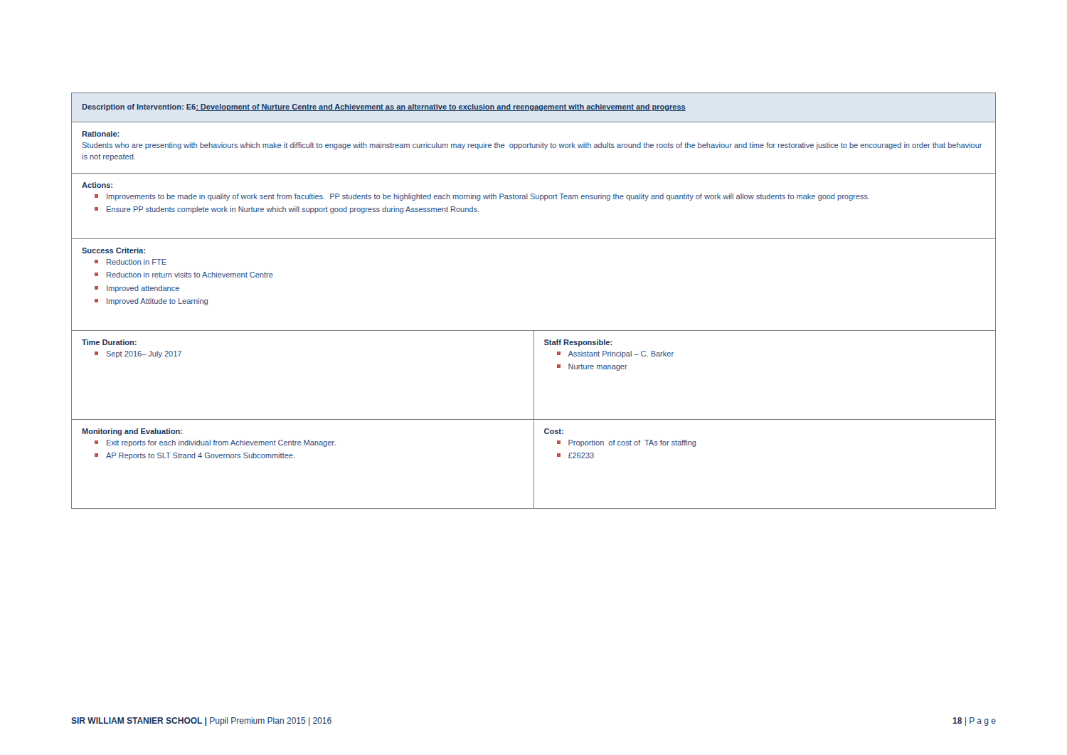| Description of Intervention: E6 : Development of Nurture Centre and Achievement as an alternative to exclusion and reengagement with achievement and progress |
| Rationale: Students who are presenting with behaviours which make it difficult to engage with mainstream curriculum may require the opportunity to work with adults around the roots of the behaviour and time for restorative justice to be encouraged in order that behaviour is not repeated. |
| Actions: Improvements to be made in quality of work sent from faculties. PP students to be highlighted each morning with Pastoral Support Team ensuring the quality and quantity of work will allow students to make good progress. Ensure PP students complete work in Nurture which will support good progress during Assessment Rounds. |
| Success Criteria: Reduction in FTE Reduction in return visits to Achievement Centre Improved attendance Improved Attitude to Learning |
| Time Duration: Sept 2016– July 2017 | Staff Responsible: Assistant Principal – C. Barker Nurture manager |
| Monitoring and Evaluation: Exit reports for each individual from Achievement Centre Manager. AP Reports to SLT Strand 4 Governors Subcommittee. | Cost: Proportion of cost of TAs for staffing £26233 |
SIR WILLIAM STANIER SCHOOL | Pupil Premium Plan 2015 | 2016
18 | P a g e